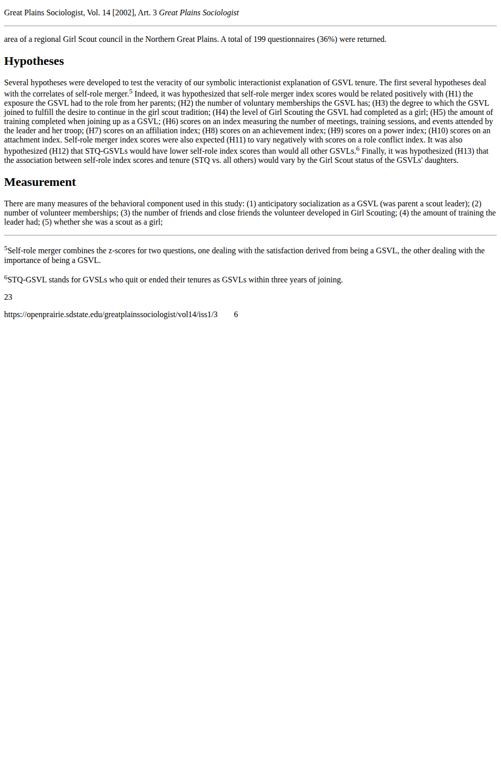Great Plains Sociologist, Vol. 14 [2002], Art. 3 Great Plains Sociologist
area of a regional Girl Scout council in the Northern Great Plains. A total of 199 questionnaires (36%) were returned.
Hypotheses
Several hypotheses were developed to test the veracity of our symbolic interactionist explanation of GSVL tenure. The first several hypotheses deal with the correlates of self-role merger.5 Indeed, it was hypothesized that self-role merger index scores would be related positively with (H1) the exposure the GSVL had to the role from her parents; (H2) the number of voluntary memberships the GSVL has; (H3) the degree to which the GSVL joined to fulfill the desire to continue in the girl scout tradition; (H4) the level of Girl Scouting the GSVL had completed as a girl; (H5) the amount of training completed when joining up as a GSVL; (H6) scores on an index measuring the number of meetings, training sessions, and events attended by the leader and her troop; (H7) scores on an affiliation index; (H8) scores on an achievement index; (H9) scores on a power index; (H10) scores on an attachment index. Self-role merger index scores were also expected (H11) to vary negatively with scores on a role conflict index. It was also hypothesized (H12) that STQ-GSVLs would have lower self-role index scores than would all other GSVLs.6 Finally, it was hypothesized (H13) that the association between self-role index scores and tenure (STQ vs. all others) would vary by the Girl Scout status of the GSVLs' daughters.
Measurement
There are many measures of the behavioral component used in this study: (1) anticipatory socialization as a GSVL (was parent a scout leader); (2) number of volunteer memberships; (3) the number of friends and close friends the volunteer developed in Girl Scouting; (4) the amount of training the leader had; (5) whether she was a scout as a girl;
5Self-role merger combines the z-scores for two questions, one dealing with the satisfaction derived from being a GSVL, the other dealing with the importance of being a GSVL.
6STQ-GSVL stands for GVSLs who quit or ended their tenures as GSVLs within three years of joining.
23
https://openprairie.sdstate.edu/greatplainssociologist/vol14/iss1/3 6